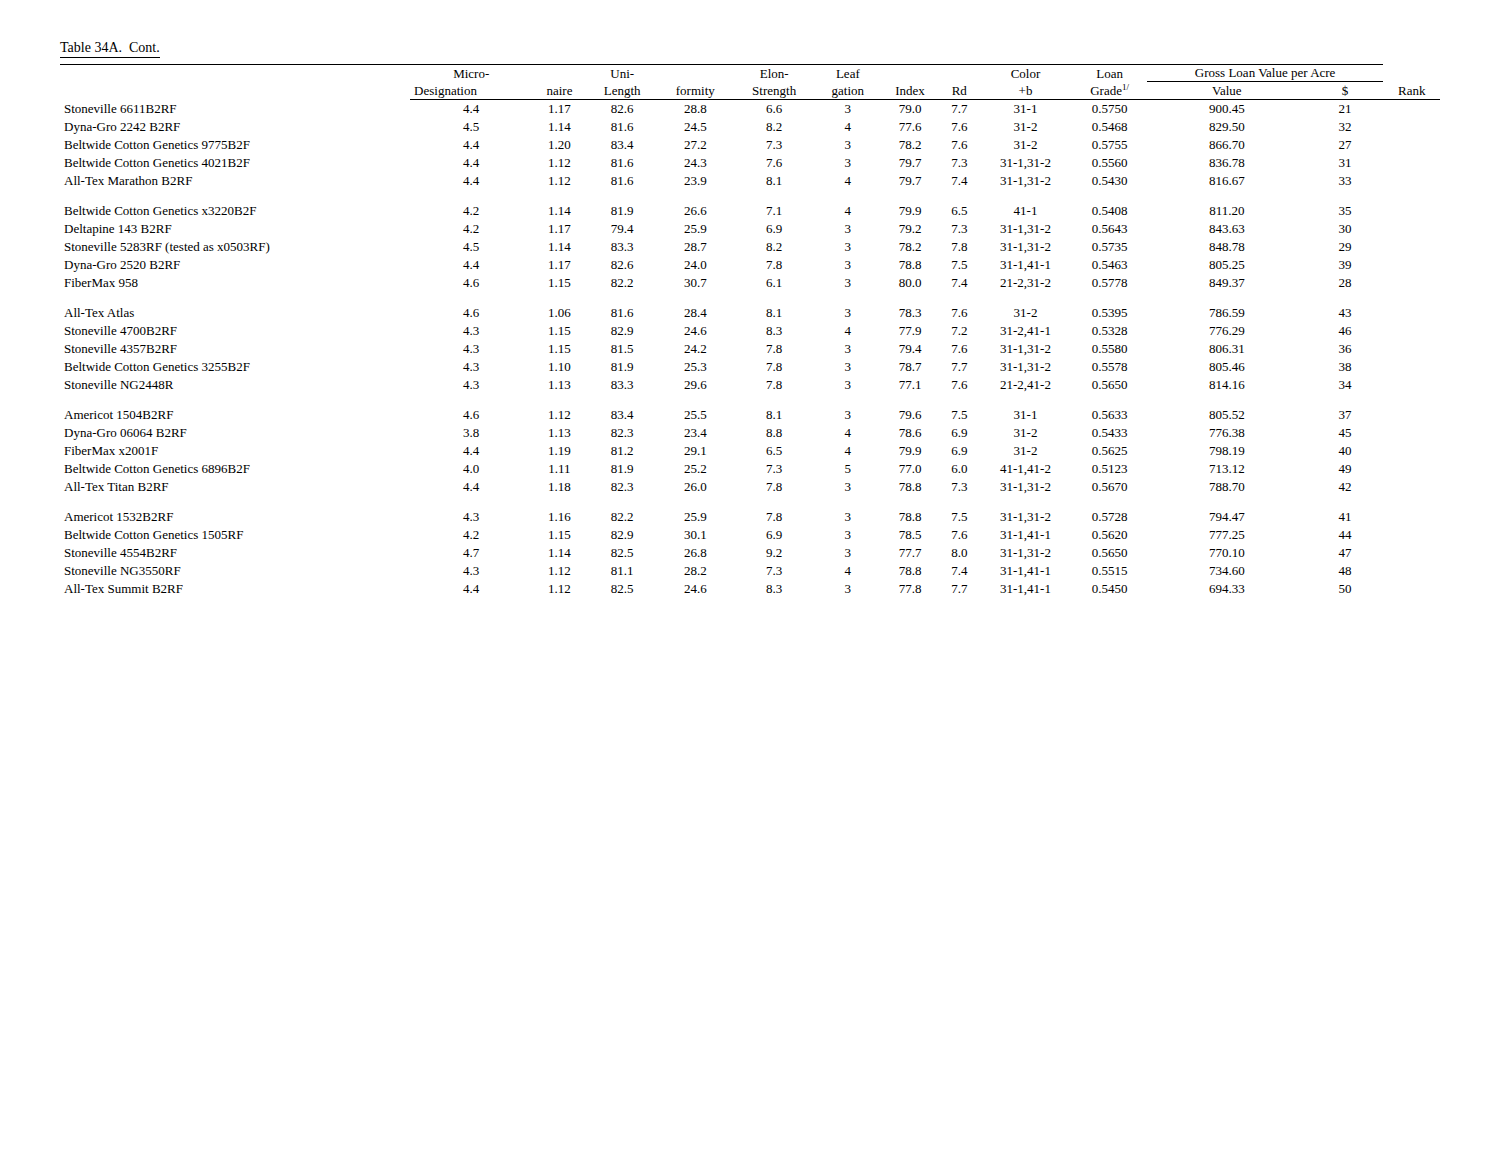Table 34A. Cont.
| | Micro- | | Uni- | | Elon- | Leaf | | | Color | Loan | Gross Loan Value per Acre |
| --- | --- | --- | --- | --- | --- | --- | --- | --- | --- | --- | --- |
| Designation | naire | Length | formity | Strength | gation | Index | Rd | +b | Grade 1/ | Value | $ | Rank |
| Stoneville 6611B2RF | 4.4 | 1.17 | 82.6 | 28.8 | 6.6 | 3 | 79.0 | 7.7 | 31-1 | 0.5750 | 900.45 | 21 |
| Dyna-Gro 2242 B2RF | 4.5 | 1.14 | 81.6 | 24.5 | 8.2 | 4 | 77.6 | 7.6 | 31-2 | 0.5468 | 829.50 | 32 |
| Beltwide Cotton Genetics 9775B2F | 4.4 | 1.20 | 83.4 | 27.2 | 7.3 | 3 | 78.2 | 7.6 | 31-2 | 0.5755 | 866.70 | 27 |
| Beltwide Cotton Genetics 4021B2F | 4.4 | 1.12 | 81.6 | 24.3 | 7.6 | 3 | 79.7 | 7.3 | 31-1,31-2 | 0.5560 | 836.78 | 31 |
| All-Tex Marathon B2RF | 4.4 | 1.12 | 81.6 | 23.9 | 8.1 | 4 | 79.7 | 7.4 | 31-1,31-2 | 0.5430 | 816.67 | 33 |
| Beltwide Cotton Genetics x3220B2F | 4.2 | 1.14 | 81.9 | 26.6 | 7.1 | 4 | 79.9 | 6.5 | 41-1 | 0.5408 | 811.20 | 35 |
| Deltapine 143 B2RF | 4.2 | 1.17 | 79.4 | 25.9 | 6.9 | 3 | 79.2 | 7.3 | 31-1,31-2 | 0.5643 | 843.63 | 30 |
| Stoneville 5283RF (tested as x0503RF) | 4.5 | 1.14 | 83.3 | 28.7 | 8.2 | 3 | 78.2 | 7.8 | 31-1,31-2 | 0.5735 | 848.78 | 29 |
| Dyna-Gro 2520 B2RF | 4.4 | 1.17 | 82.6 | 24.0 | 7.8 | 3 | 78.8 | 7.5 | 31-1,41-1 | 0.5463 | 805.25 | 39 |
| FiberMax 958 | 4.6 | 1.15 | 82.2 | 30.7 | 6.1 | 3 | 80.0 | 7.4 | 21-2,31-2 | 0.5778 | 849.37 | 28 |
| All-Tex Atlas | 4.6 | 1.06 | 81.6 | 28.4 | 8.1 | 3 | 78.3 | 7.6 | 31-2 | 0.5395 | 786.59 | 43 |
| Stoneville 4700B2RF | 4.3 | 1.15 | 82.9 | 24.6 | 8.3 | 4 | 77.9 | 7.2 | 31-2,41-1 | 0.5328 | 776.29 | 46 |
| Stoneville 4357B2RF | 4.3 | 1.15 | 81.5 | 24.2 | 7.8 | 3 | 79.4 | 7.6 | 31-1,31-2 | 0.5580 | 806.31 | 36 |
| Beltwide Cotton Genetics 3255B2F | 4.3 | 1.10 | 81.9 | 25.3 | 7.8 | 3 | 78.7 | 7.7 | 31-1,31-2 | 0.5578 | 805.46 | 38 |
| Stoneville NG2448R | 4.3 | 1.13 | 83.3 | 29.6 | 7.8 | 3 | 77.1 | 7.6 | 21-2,41-2 | 0.5650 | 814.16 | 34 |
| Americot 1504B2RF | 4.6 | 1.12 | 83.4 | 25.5 | 8.1 | 3 | 79.6 | 7.5 | 31-1 | 0.5633 | 805.52 | 37 |
| Dyna-Gro 06064 B2RF | 3.8 | 1.13 | 82.3 | 23.4 | 8.8 | 4 | 78.6 | 6.9 | 31-2 | 0.5433 | 776.38 | 45 |
| FiberMax x2001F | 4.4 | 1.19 | 81.2 | 29.1 | 6.5 | 4 | 79.9 | 6.9 | 31-2 | 0.5625 | 798.19 | 40 |
| Beltwide Cotton Genetics 6896B2F | 4.0 | 1.11 | 81.9 | 25.2 | 7.3 | 5 | 77.0 | 6.0 | 41-1,41-2 | 0.5123 | 713.12 | 49 |
| All-Tex Titan B2RF | 4.4 | 1.18 | 82.3 | 26.0 | 7.8 | 3 | 78.8 | 7.3 | 31-1,31-2 | 0.5670 | 788.70 | 42 |
| Americot 1532B2RF | 4.3 | 1.16 | 82.2 | 25.9 | 7.8 | 3 | 78.8 | 7.5 | 31-1,31-2 | 0.5728 | 794.47 | 41 |
| Beltwide Cotton Genetics 1505RF | 4.2 | 1.15 | 82.9 | 30.1 | 6.9 | 3 | 78.5 | 7.6 | 31-1,41-1 | 0.5620 | 777.25 | 44 |
| Stoneville 4554B2RF | 4.7 | 1.14 | 82.5 | 26.8 | 9.2 | 3 | 77.7 | 8.0 | 31-1,31-2 | 0.5650 | 770.10 | 47 |
| Stoneville NG3550RF | 4.3 | 1.12 | 81.1 | 28.2 | 7.3 | 4 | 78.8 | 7.4 | 31-1,41-1 | 0.5515 | 734.60 | 48 |
| All-Tex Summit B2RF | 4.4 | 1.12 | 82.5 | 24.6 | 8.3 | 3 | 77.8 | 7.7 | 31-1,41-1 | 0.5450 | 694.33 | 50 |